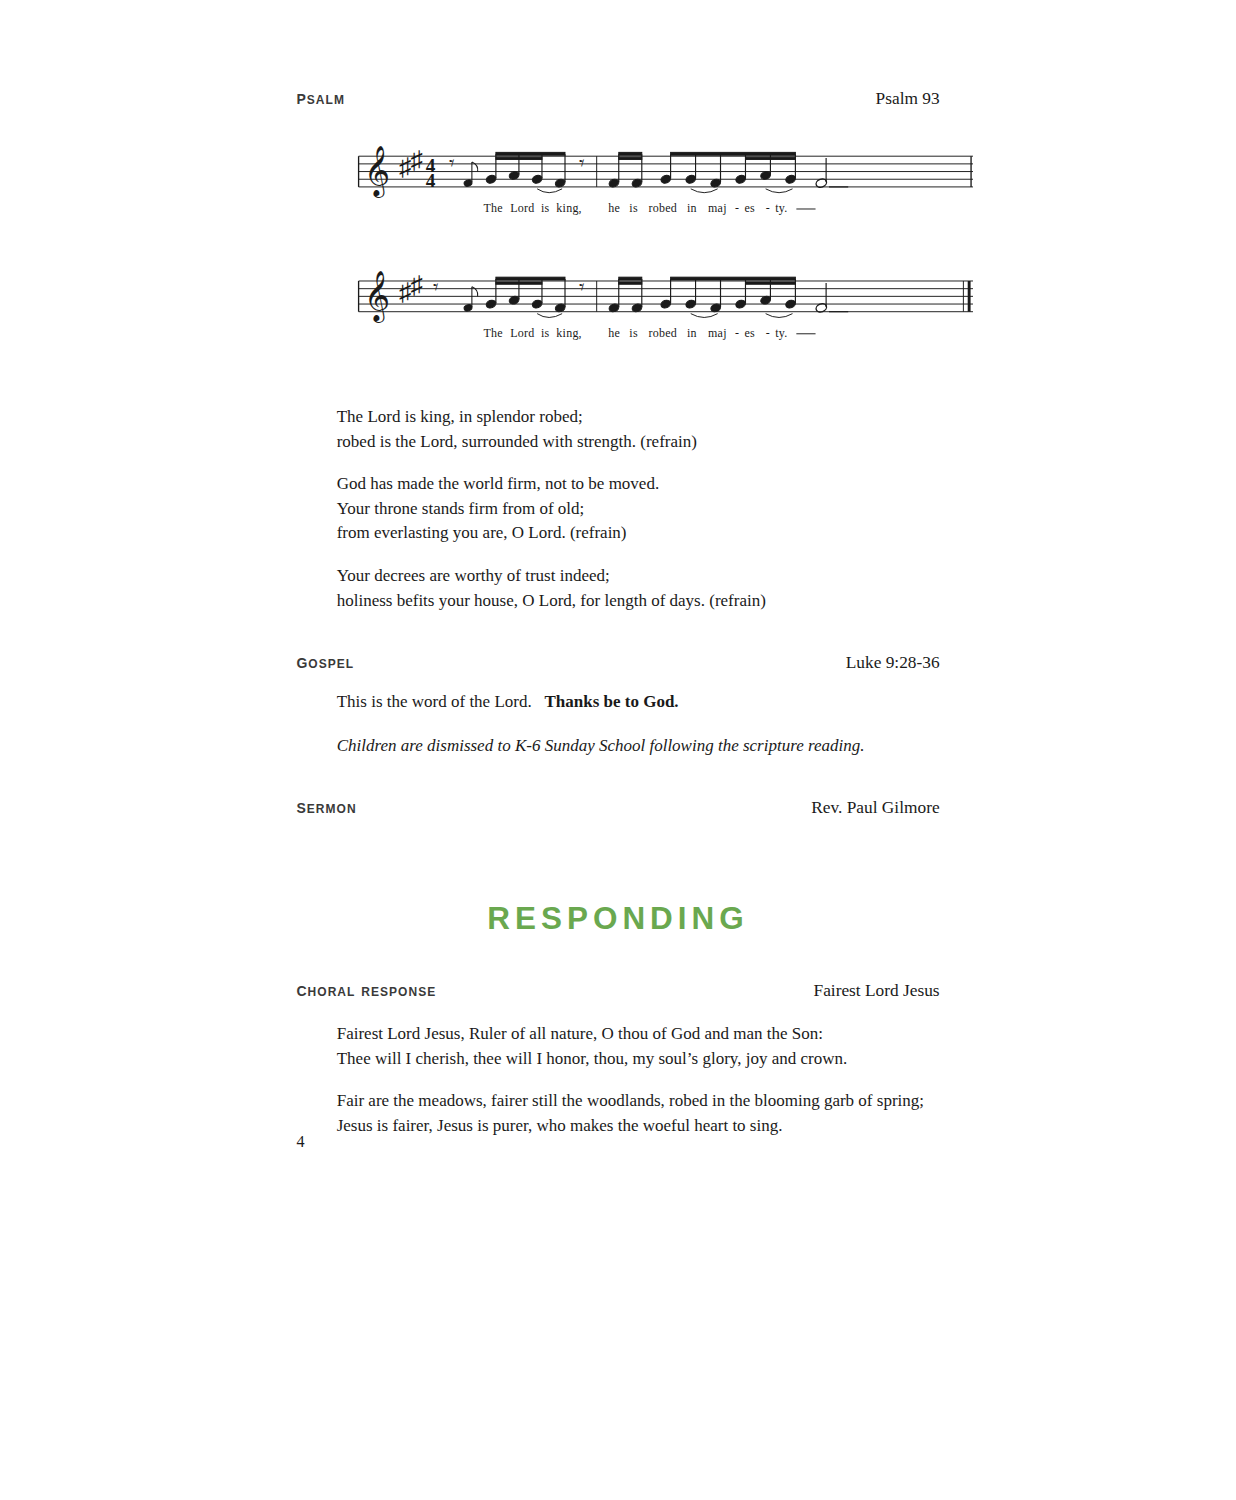Psalm Psalm 93
𝄞 ♯ ♯ 4 4 𝄾 𝄾 The Lord is king, he is robed in maj - es - ty. 𝄞 ♯ ♯ 𝄾 𝄾 The Lord is king, he is robed in maj - es - ty.
The Lord is king, in splendor robed;
robed is the Lord, surrounded with strength. (refrain)
God has made the world firm, not to be moved.
Your throne stands firm from of old;
from everlasting you are, O Lord. (refrain)
Your decrees are worthy of trust indeed;
holiness befits your house, O Lord, for length of days. (refrain)
Gospel Luke 9:28-36
This is the word of the Lord. Thanks be to God.
Children are dismissed to K-6 Sunday School following the scripture reading.
Sermon Rev. Paul Gilmore
RESPONDING
Choral Response Fairest Lord Jesus
Fairest Lord Jesus, Ruler of all nature, O thou of God and man the Son:
Thee will I cherish, thee will I honor, thou, my soul’s glory, joy and crown.
Fair are the meadows, fairer still the woodlands, robed in the blooming garb of spring;
Jesus is fairer, Jesus is purer, who makes the woeful heart to sing.
4